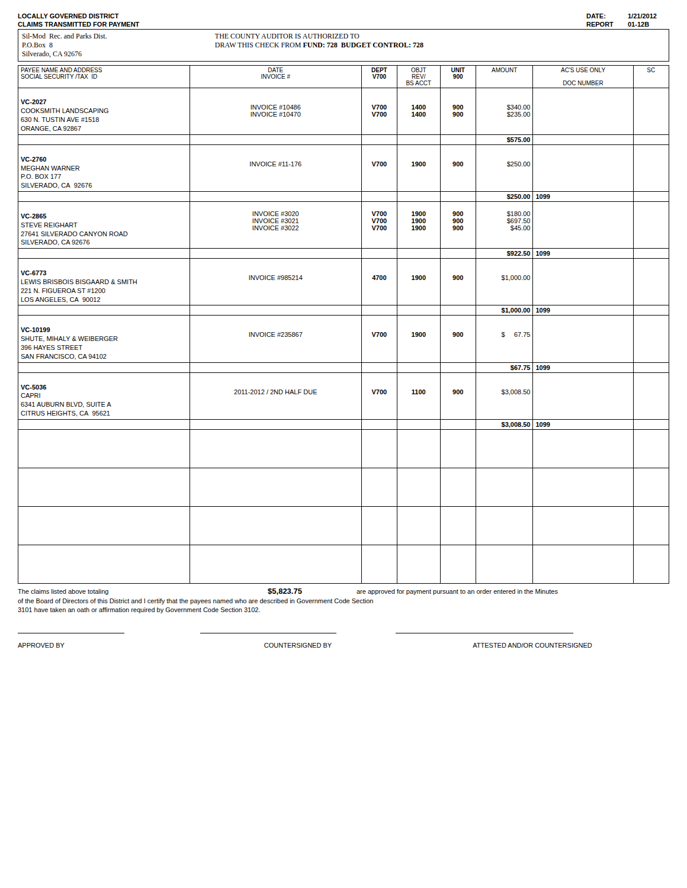LOCALLY GOVERNED DISTRICT
CLAIMS TRANSMITTED FOR PAYMENT
DATE: 1/21/2012
REPORT 01-12B
Sil-Mod Rec. and Parks Dist.
P.O.Box 8
Silverado, CA 92676
THE COUNTY AUDITOR IS AUTHORIZED TO
DRAW THIS CHECK FROM FUND: 728 BUDGET CONTROL: 728
| PAYEE NAME AND ADDRESS SOCIAL SECURITY /TAX ID | DATE INVOICE # | DEPT V700 | OBJT REV/ BS ACCT | UNIT 900 | AMOUNT | AC'S USE ONLY DOC NUMBER | SC |
| --- | --- | --- | --- | --- | --- | --- | --- |
| VC-2027 COOKSMITH LANDSCAPING 630 N. TUSTIN AVE #1518 ORANGE, CA 92867 | INVOICE #10486 INVOICE #10470 | V700 V700 | 1400 1400 | 900 900 | $340.00 $235.00 | | |
| | | | | | $575.00 | | |
| VC-2760 MEGHAN WARNER P.O. BOX 177 SILVERADO, CA 92676 | INVOICE #11-176 | V700 | 1900 | 900 | $250.00 | | |
| | | | | | $250.00 | 1099 | |
| VC-2865 STEVE REIGHART 27641 SILVERADO CANYON ROAD SILVERADO, CA 92676 | INVOICE #3020 INVOICE #3021 INVOICE #3022 | V700 V700 V700 | 1900 1900 1900 | 900 900 900 | $180.00 $697.50 $45.00 | | |
| | | | | | $922.50 | 1099 | |
| VC-6773 LEWIS BRISBOIS BISGAARD & SMITH 221 N. FIGUEROA ST #1200 LOS ANGELES, CA 90012 | INVOICE #985214 | 4700 | 1900 | 900 | $1,000.00 | | |
| | | | | | $1,000.00 | 1099 | |
| VC-10199 SHUTE, MIHALY & WEIBERGER 396 HAYES STREET SAN FRANCISCO, CA 94102 | INVOICE #235867 | V700 | 1900 | 900 | $ 67.75 | | |
| | | | | | $67.75 | 1099 | |
| VC-5036 CAPRI 6341 AUBURN BLVD, SUITE A CITRUS HEIGHTS, CA 95621 | 2011-2012 / 2ND HALF DUE | V700 | 1100 | 900 | $3,008.50 | | |
| | | | | | $3,008.50 | 1099 | |
The claims listed above totaling
$5,823.75
are approved for payment pursuant to an order entered in the Minutes
of the Board of Directors of this District and I certify that the payees named who are described in Government Code Section
3101 have taken an oath or affirmation required by Government Code Section 3102.
APPROVED BY
COUNTERSIGNED BY
ATTESTED AND/OR COUNTERSIGNED